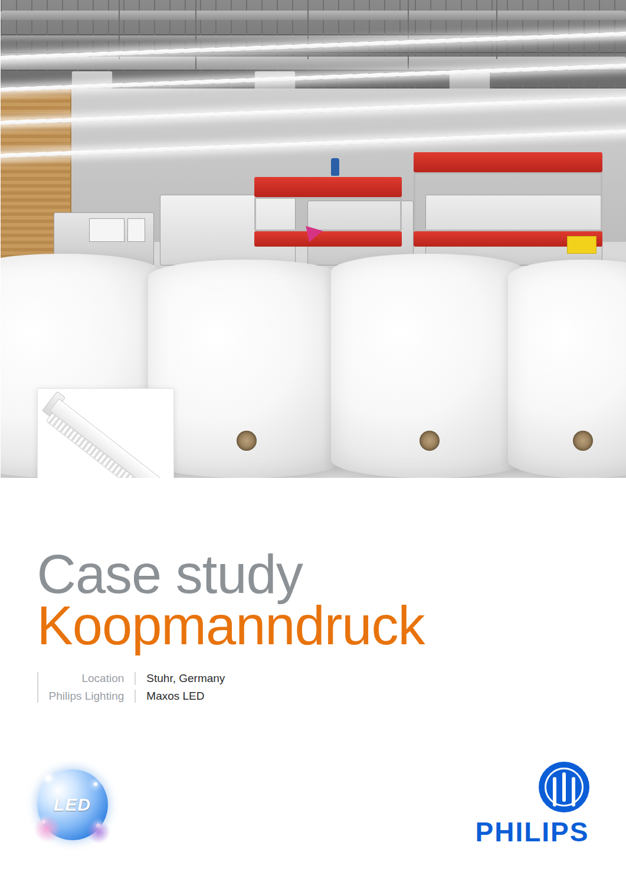Case study Koopmanndruck
Location
Stuhr, Germany
Philips Lighting
Maxos LED
LED
PHILIPS